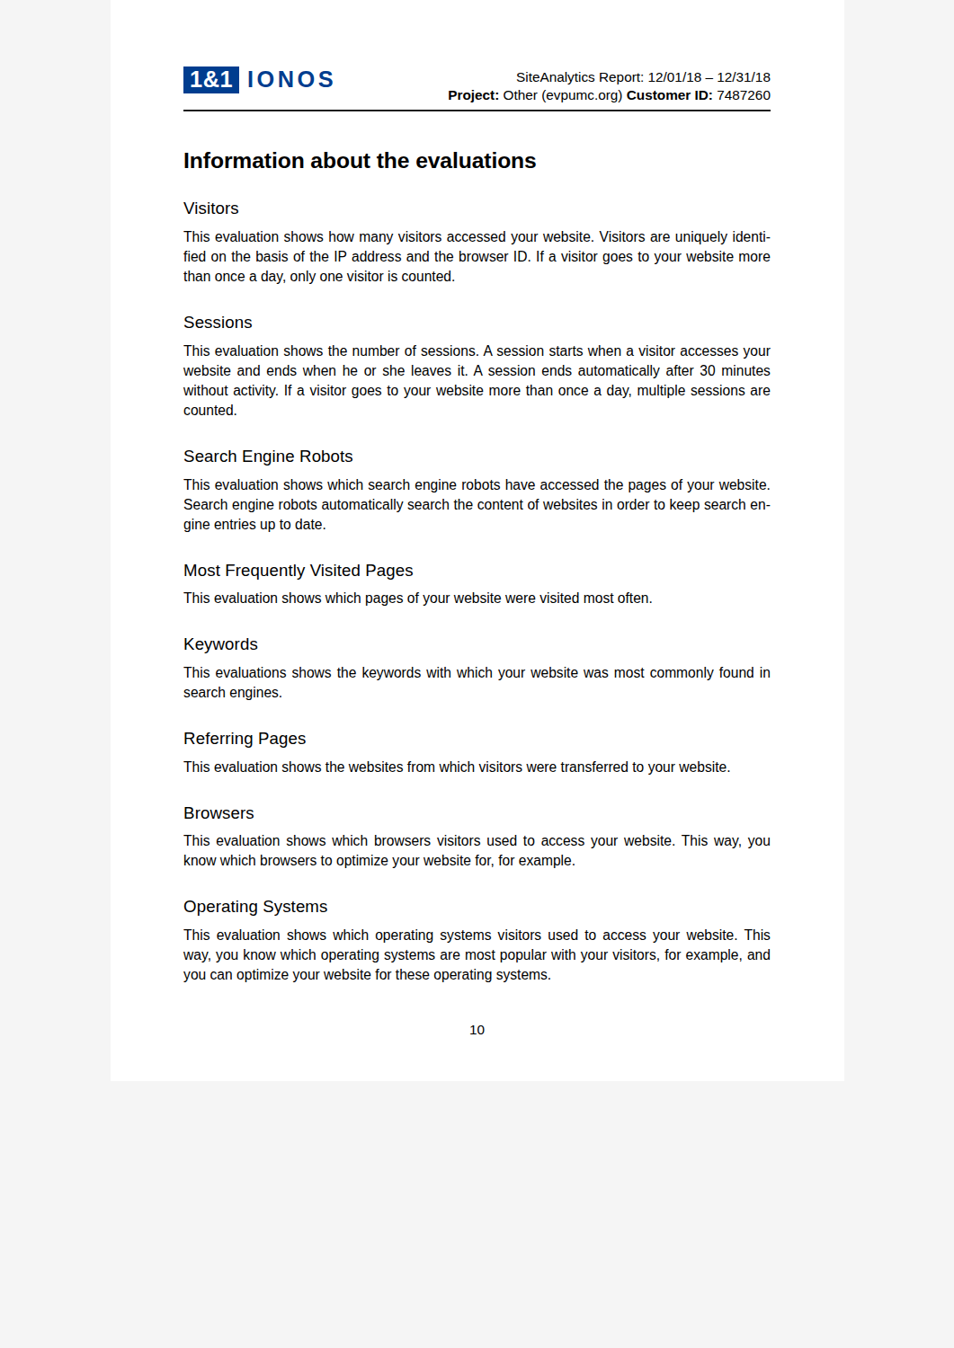1&1 IONOS
SiteAnalytics Report: 12/01/18 – 12/31/18
Project: Other (evpumc.org) Customer ID: 7487260
Information about the evaluations
Visitors
This evaluation shows how many visitors accessed your website. Visitors are uniquely identified on the basis of the IP address and the browser ID. If a visitor goes to your website more than once a day, only one visitor is counted.
Sessions
This evaluation shows the number of sessions. A session starts when a visitor accesses your website and ends when he or she leaves it. A session ends automatically after 30 minutes without activity. If a visitor goes to your website more than once a day, multiple sessions are counted.
Search Engine Robots
This evaluation shows which search engine robots have accessed the pages of your website. Search engine robots automatically search the content of websites in order to keep search engine entries up to date.
Most Frequently Visited Pages
This evaluation shows which pages of your website were visited most often.
Keywords
This evaluations shows the keywords with which your website was most commonly found in search engines.
Referring Pages
This evaluation shows the websites from which visitors were transferred to your website.
Browsers
This evaluation shows which browsers visitors used to access your website. This way, you know which browsers to optimize your website for, for example.
Operating Systems
This evaluation shows which operating systems visitors used to access your website. This way, you know which operating systems are most popular with your visitors, for example, and you can optimize your website for these operating systems.
10